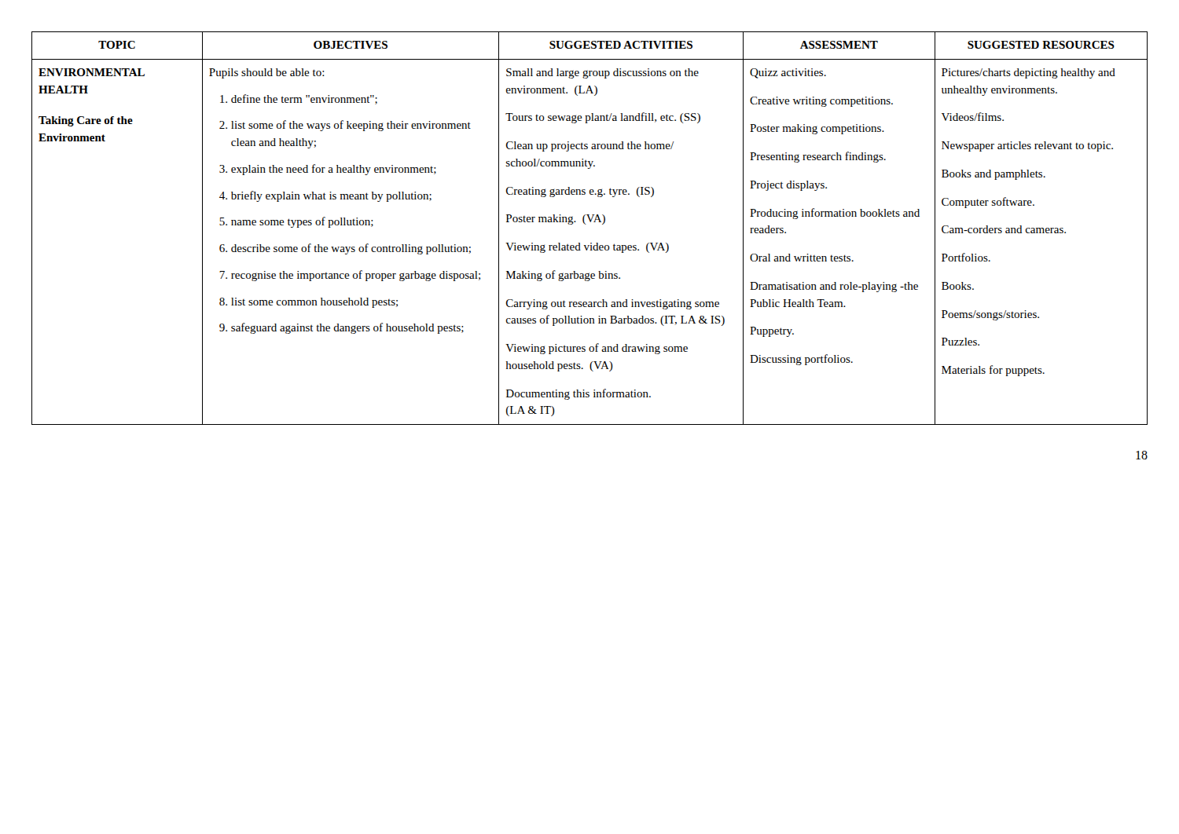| TOPIC | OBJECTIVES | SUGGESTED ACTIVITIES | ASSESSMENT | SUGGESTED RESOURCES |
| --- | --- | --- | --- | --- |
| ENVIRONMENTAL HEALTH Taking Care of the Environment | Pupils should be able to: define the term "environment"; list some of the ways of keeping their environment clean and healthy; explain the need for a healthy environment; briefly explain what is meant by pollution; name some types of pollution; describe some of the ways of controlling pollution; recognise the importance of proper garbage disposal; list some common household pests; safeguard against the dangers of household pests; | Small and large group discussions on the environment. (LA) Tours to sewage plant/a landfill, etc. (SS) Clean up projects around the home/ school/community. Creating gardens e.g. tyre. (IS) Poster making. (VA) Viewing related video tapes. (VA) Making of garbage bins. Carrying out research and investigating some causes of pollution in Barbados. (IT, LA & IS) Viewing pictures of and drawing some household pests. (VA) Documenting this information. (LA & IT) | Quizz activities. Creative writing competitions. Poster making competitions. Presenting research findings. Project displays. Producing information booklets and readers. Oral and written tests. Dramatisation and role-playing -the Public Health Team. Puppetry. Discussing portfolios. | Pictures/charts depicting healthy and unhealthy environments. Videos/films. Newspaper articles relevant to topic. Books and pamphlets. Computer software. Cam-corders and cameras. Portfolios. Books. Poems/songs/stories. Puzzles. Materials for puppets. |
18